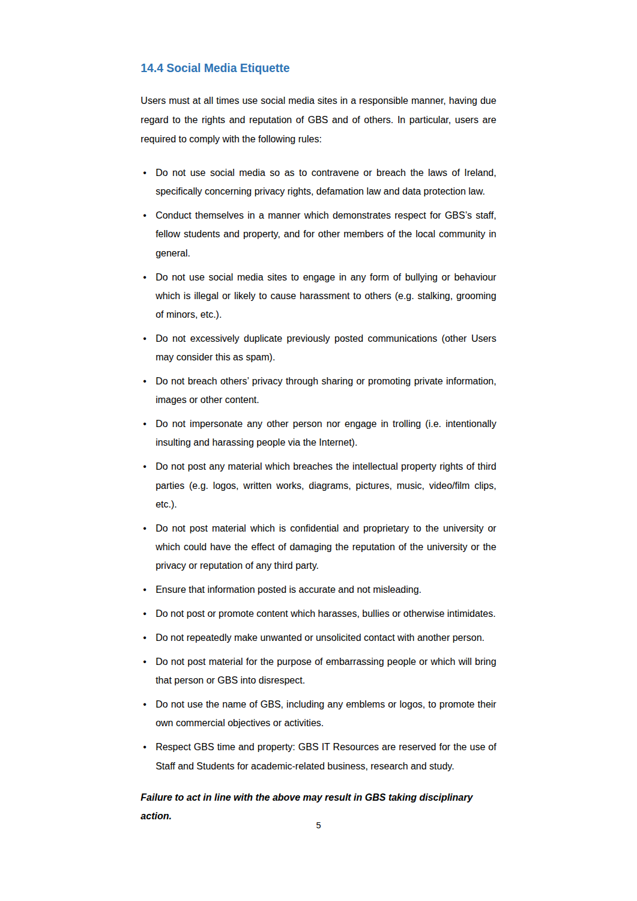14.4 Social Media Etiquette
Users must at all times use social media sites in a responsible manner, having due regard to the rights and reputation of GBS and of others. In particular, users are required to comply with the following rules:
Do not use social media so as to contravene or breach the laws of Ireland, specifically concerning privacy rights, defamation law and data protection law.
Conduct themselves in a manner which demonstrates respect for GBS’s staff, fellow students and property, and for other members of the local community in general.
Do not use social media sites to engage in any form of bullying or behaviour which is illegal or likely to cause harassment to others (e.g. stalking, grooming of minors, etc.).
Do not excessively duplicate previously posted communications (other Users may consider this as spam).
Do not breach others’ privacy through sharing or promoting private information, images or other content.
Do not impersonate any other person nor engage in trolling (i.e. intentionally insulting and harassing people via the Internet).
Do not post any material which breaches the intellectual property rights of third parties (e.g. logos, written works, diagrams, pictures, music, video/film clips, etc.).
Do not post material which is confidential and proprietary to the university or which could have the effect of damaging the reputation of the university or the privacy or reputation of any third party.
Ensure that information posted is accurate and not misleading.
Do not post or promote content which harasses, bullies or otherwise intimidates.
Do not repeatedly make unwanted or unsolicited contact with another person.
Do not post material for the purpose of embarrassing people or which will bring that person or GBS into disrespect.
Do not use the name of GBS, including any emblems or logos, to promote their own commercial objectives or activities.
Respect GBS time and property: GBS IT Resources are reserved for the use of Staff and Students for academic-related business, research and study.
Failure to act in line with the above may result in GBS taking disciplinary action.
5